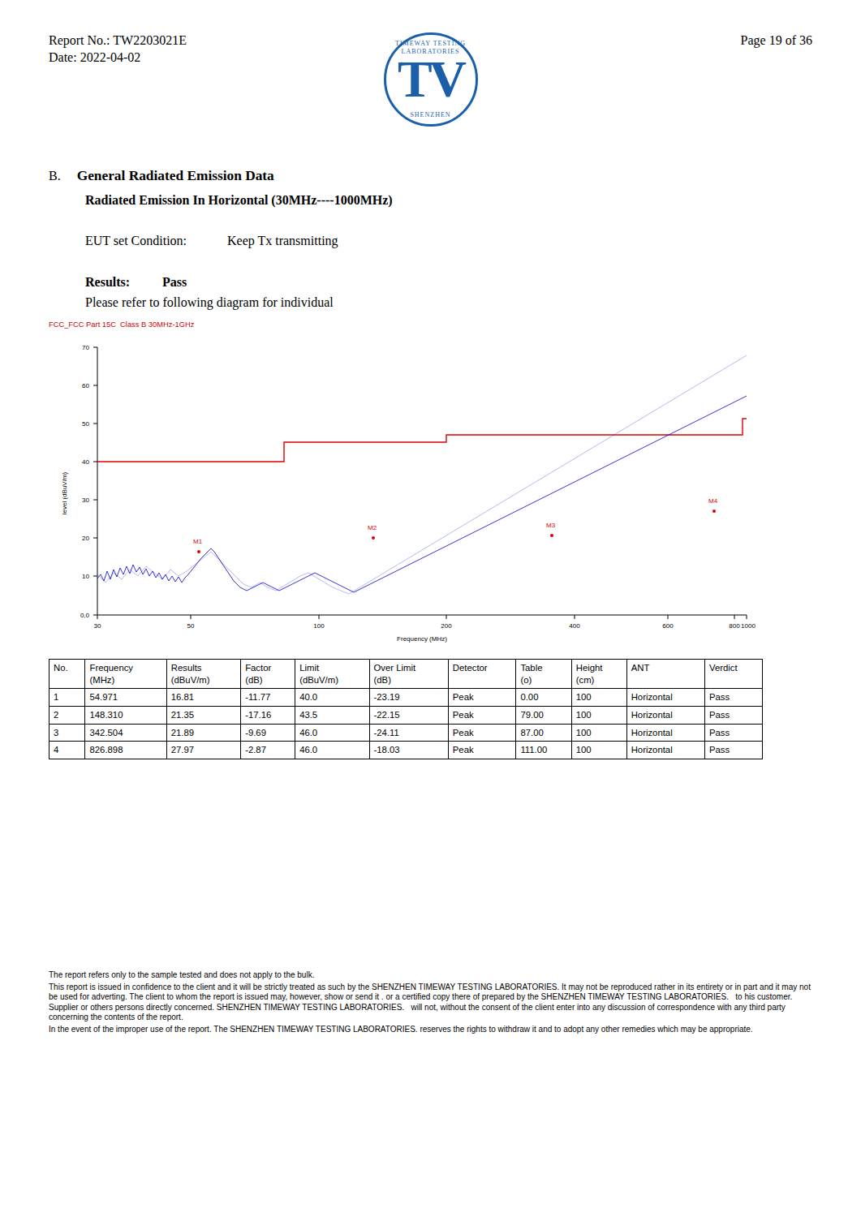Report No.: TW2203021E
Date: 2022-04-02
TIMEWAY TESTING LABORATORIES
TV
SHENZHEN
Page 19 of 36
B. General Radiated Emission Data
Radiated Emission In Horizontal (30MHz----1000MHz)
EUT set Condition: Keep Tx transmitting
Results: Pass
Please refer to following diagram for individual
FCC_FCC Part 15C Class B 30MHz-1GHz
70 60 50 40 30 20 10 0,0 level (dBuV/m) 30 50 100 200 400 600 800 1000 Frequency (MHz) M1 M2 M3 M4
| No. | Frequency (MHz) | Results (dBuV/m) | Factor (dB) | Limit (dBuV/m) | Over Limit (dB) | Detector | Table (o) | Height (cm) | ANT | Verdict |
| --- | --- | --- | --- | --- | --- | --- | --- | --- | --- | --- |
| 1 | 54.971 | 16.81 | -11.77 | 40.0 | -23.19 | Peak | 0.00 | 100 | Horizontal | Pass |
| 2 | 148.310 | 21.35 | -17.16 | 43.5 | -22.15 | Peak | 79.00 | 100 | Horizontal | Pass |
| 3 | 342.504 | 21.89 | -9.69 | 46.0 | -24.11 | Peak | 87.00 | 100 | Horizontal | Pass |
| 4 | 826.898 | 27.97 | -2.87 | 46.0 | -18.03 | Peak | 111.00 | 100 | Horizontal | Pass |
The report refers only to the sample tested and does not apply to the bulk.
This report is issued in confidence to the client and it will be strictly treated as such by the SHENZHEN TIMEWAY TESTING LABORATORIES. It may not be reproduced rather in its entirety or in part and it may not be used for adverting. The client to whom the report is issued may, however, show or send it . or a certified copy there of prepared by the SHENZHEN TIMEWAY TESTING LABORATORIES. to his customer. Supplier or others persons directly concerned. SHENZHEN TIMEWAY TESTING LABORATORIES. will not, without the consent of the client enter into any discussion of correspondence with any third party concerning the contents of the report.
In the event of the improper use of the report. The SHENZHEN TIMEWAY TESTING LABORATORIES. reserves the rights to withdraw it and to adopt any other remedies which may be appropriate.